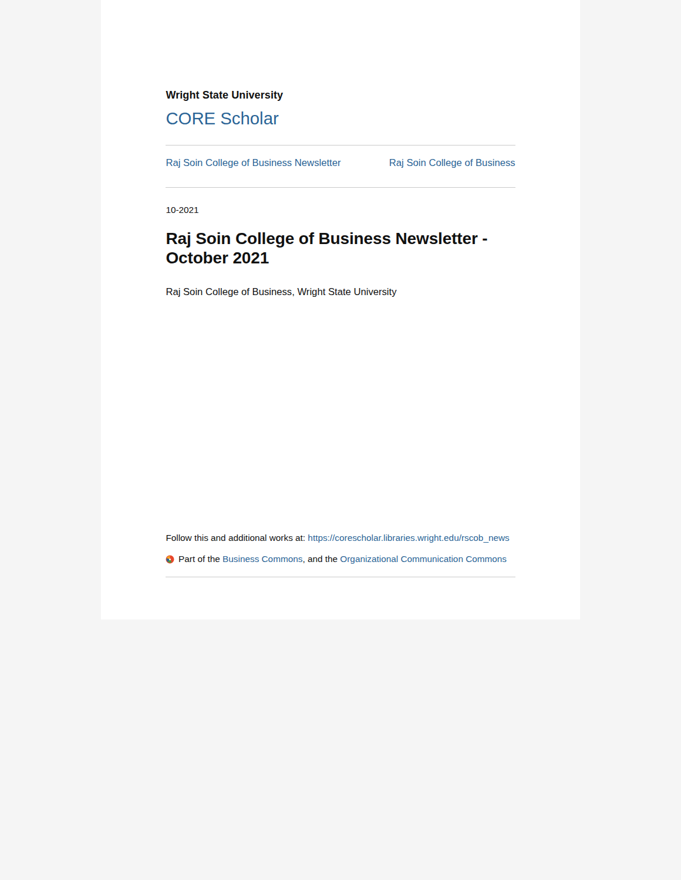Wright State University
CORE Scholar
Raj Soin College of Business Newsletter
Raj Soin College of Business
10-2021
Raj Soin College of Business Newsletter - October 2021
Raj Soin College of Business, Wright State University
Follow this and additional works at: https://corescholar.libraries.wright.edu/rscob_news
Part of the Business Commons, and the Organizational Communication Commons